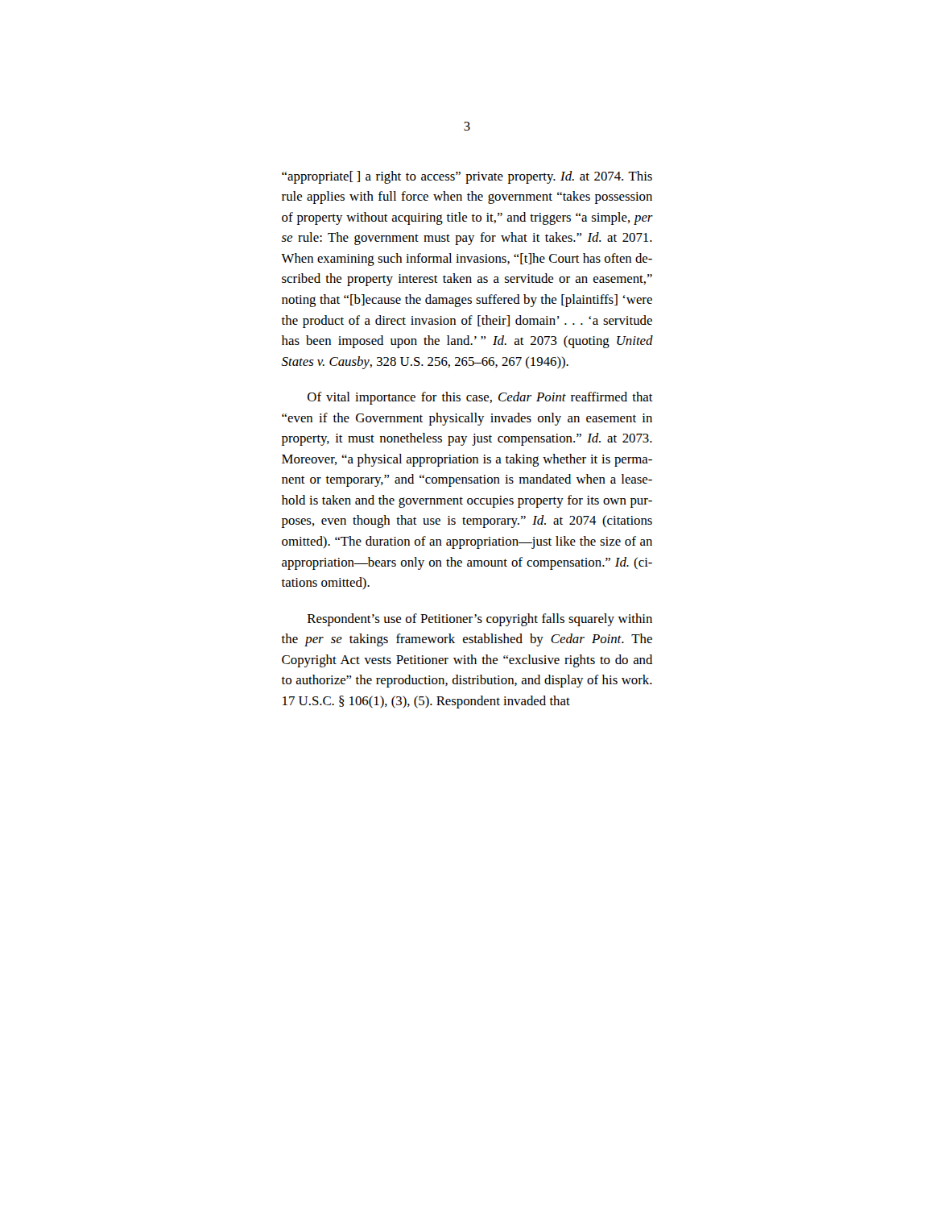3
“appropriate[ ] a right to access” private property. Id. at 2074. This rule applies with full force when the government “takes possession of property without acquiring title to it,” and triggers “a simple, per se rule: The government must pay for what it takes.” Id. at 2071. When examining such informal invasions, “[t]he Court has often described the property interest taken as a servitude or an easement,” noting that “[b]ecause the damages suffered by the [plaintiffs] ‘were the product of a direct invasion of [their] domain’ . . . ‘a servitude has been imposed upon the land.’ ” Id. at 2073 (quoting United States v. Causby, 328 U.S. 256, 265–66, 267 (1946)).
Of vital importance for this case, Cedar Point reaffirmed that “even if the Government physically invades only an easement in property, it must nonetheless pay just compensation.” Id. at 2073. Moreover, “a physical appropriation is a taking whether it is permanent or temporary,” and “compensation is mandated when a leasehold is taken and the government occupies property for its own purposes, even though that use is temporary.” Id. at 2074 (citations omitted). “The duration of an appropriation—just like the size of an appropriation—bears only on the amount of compensation.” Id. (citations omitted).
Respondent’s use of Petitioner’s copyright falls squarely within the per se takings framework established by Cedar Point. The Copyright Act vests Petitioner with the “exclusive rights to do and to authorize” the reproduction, distribution, and display of his work. 17 U.S.C. § 106(1), (3), (5). Respondent invaded that